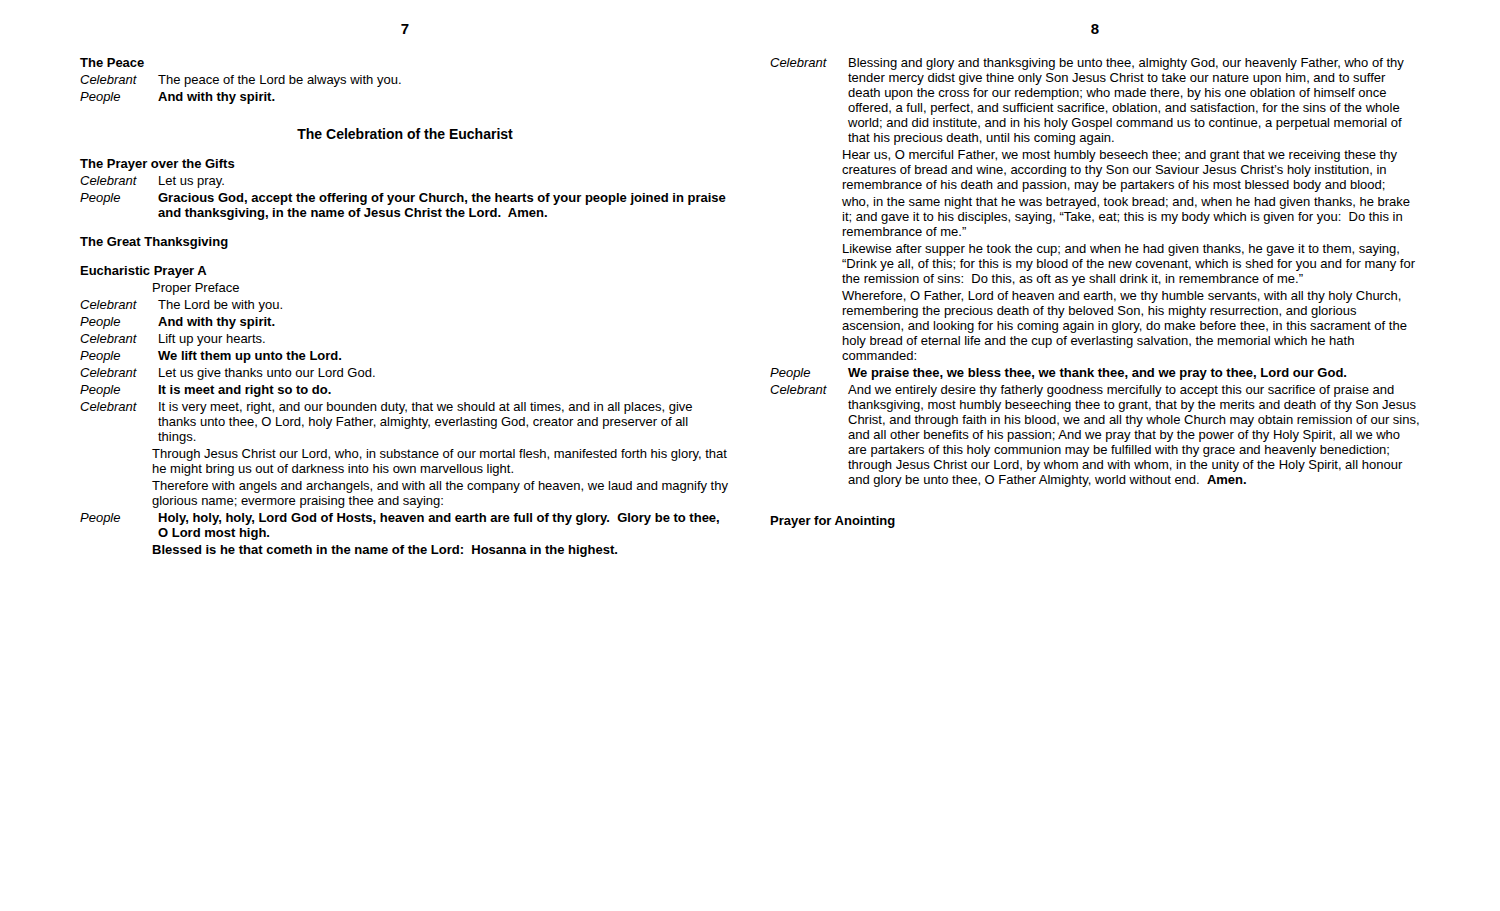7
The Peace
Celebrant The peace of the Lord be always with you.
People And with thy spirit.
The Celebration of the Eucharist
The Prayer over the Gifts
Celebrant Let us pray.
People Gracious God, accept the offering of your Church, the hearts of your people joined in praise and thanksgiving, in the name of Jesus Christ the Lord. Amen.
The Great Thanksgiving
Eucharistic Prayer A
Proper Preface
Celebrant The Lord be with you.
People And with thy spirit.
Celebrant Lift up your hearts.
People We lift them up unto the Lord.
Celebrant Let us give thanks unto our Lord God.
People It is meet and right so to do.
Celebrant It is very meet, right, and our bounden duty, that we should at all times, and in all places, give thanks unto thee, O Lord, holy Father, almighty, everlasting God, creator and preserver of all things.
Through Jesus Christ our Lord, who, in substance of our mortal flesh, manifested forth his glory, that he might bring us out of darkness into his own marvellous light.
Therefore with angels and archangels, and with all the company of heaven, we laud and magnify thy glorious name; evermore praising thee and saying:
People Holy, holy, holy, Lord God of Hosts, heaven and earth are full of thy glory. Glory be to thee, O Lord most high.
Blessed is he that cometh in the name of the Lord: Hosanna in the highest.
8
Celebrant Blessing and glory and thanksgiving be unto thee, almighty God, our heavenly Father, who of thy tender mercy didst give thine only Son Jesus Christ to take our nature upon him, and to suffer death upon the cross for our redemption; who made there, by his one oblation of himself once offered, a full, perfect, and sufficient sacrifice, oblation, and satisfaction, for the sins of the whole world; and did institute, and in his holy Gospel command us to continue, a perpetual memorial of that his precious death, until his coming again.
Hear us, O merciful Father, we most humbly beseech thee; and grant that we receiving these thy creatures of bread and wine, according to thy Son our Saviour Jesus Christ’s holy institution, in remembrance of his death and passion, may be partakers of his most blessed body and blood;
who, in the same night that he was betrayed, took bread; and, when he had given thanks, he brake it; and gave it to his disciples, saying, “Take, eat; this is my body which is given for you: Do this in remembrance of me.”
Likewise after supper he took the cup; and when he had given thanks, he gave it to them, saying, “Drink ye all, of this; for this is my blood of the new covenant, which is shed for you and for many for the remission of sins: Do this, as oft as ye shall drink it, in remembrance of me.”
Wherefore, O Father, Lord of heaven and earth, we thy humble servants, with all thy holy Church, remembering the precious death of thy beloved Son, his mighty resurrection, and glorious ascension, and looking for his coming again in glory, do make before thee, in this sacrament of the holy bread of eternal life and the cup of everlasting salvation, the memorial which he hath commanded:
People We praise thee, we bless thee, we thank thee, and we pray to thee, Lord our God.
Celebrant And we entirely desire thy fatherly goodness mercifully to accept this our sacrifice of praise and thanksgiving, most humbly beseeching thee to grant, that by the merits and death of thy Son Jesus Christ, and through faith in his blood, we and all thy whole Church may obtain remission of our sins, and all other benefits of his passion; And we pray that by the power of thy Holy Spirit, all we who are partakers of this holy communion may be fulfilled with thy grace and heavenly benediction; through Jesus Christ our Lord, by whom and with whom, in the unity of the Holy Spirit, all honour and glory be unto thee, O Father Almighty, world without end. Amen.
Prayer for Anointing